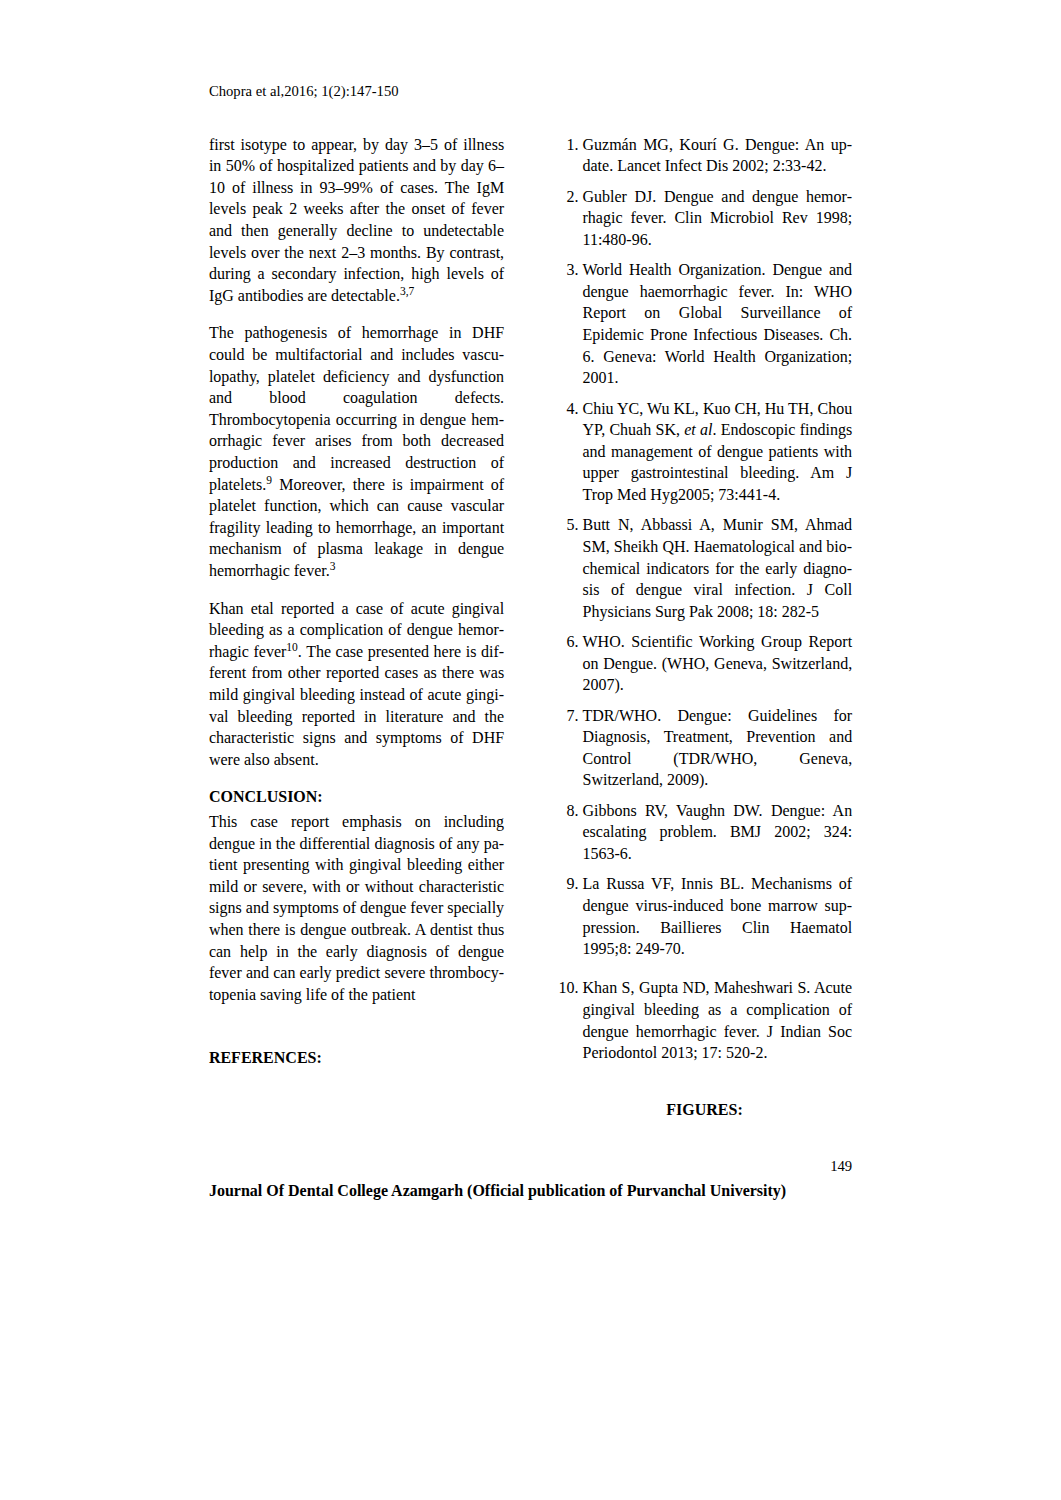Chopra et al,2016; 1(2):147-150
first isotype to appear, by day 3–5 of illness in 50% of hospitalized patients and by day 6–10 of illness in 93–99% of cases. The IgM levels peak 2 weeks after the onset of fever and then generally decline to undetectable levels over the next 2–3 months. By contrast, during a secondary infection, high levels of IgG antibodies are detectable.3,7
The pathogenesis of hemorrhage in DHF could be multifactorial and includes vasculopathy, platelet deficiency and dysfunction and blood coagulation defects. Thrombocytopenia occurring in dengue hemorrhagic fever arises from both decreased production and increased destruction of platelets.9 Moreover, there is impairment of platelet function, which can cause vascular fragility leading to hemorrhage, an important mechanism of plasma leakage in dengue hemorrhagic fever.3
Khan etal reported a case of acute gingival bleeding as a complication of dengue hemorrhagic fever10. The case presented here is different from other reported cases as there was mild gingival bleeding instead of acute gingival bleeding reported in literature and the characteristic signs and symptoms of DHF were also absent.
Conclusion:
This case report emphasis on including dengue in the differential diagnosis of any patient presenting with gingival bleeding either mild or severe, with or without characteristic signs and symptoms of dengue fever specially when there is dengue outbreak. A dentist thus can help in the early diagnosis of dengue fever and can early predict severe thrombocytopenia saving life of the patient
REFERENCES:
Guzmán MG, Kourí G. Dengue: An update. Lancet Infect Dis 2002; 2:33-42.
Gubler DJ. Dengue and dengue hemorrhagic fever. Clin Microbiol Rev 1998; 11:480-96.
World Health Organization. Dengue and dengue haemorrhagic fever. In: WHO Report on Global Surveillance of Epidemic Prone Infectious Diseases. Ch. 6. Geneva: World Health Organization; 2001.
Chiu YC, Wu KL, Kuo CH, Hu TH, Chou YP, Chuah SK, et al. Endoscopic findings and management of dengue patients with upper gastrointestinal bleeding. Am J Trop Med Hyg2005; 73:441-4.
Butt N, Abbassi A, Munir SM, Ahmad SM, Sheikh QH. Haematological and biochemical indicators for the early diagnosis of dengue viral infection. J Coll Physicians Surg Pak 2008; 18: 282-5
WHO. Scientific Working Group Report on Dengue. (WHO, Geneva, Switzerland, 2007).
TDR/WHO. Dengue: Guidelines for Diagnosis, Treatment, Prevention and Control (TDR/WHO, Geneva, Switzerland, 2009).
Gibbons RV, Vaughn DW. Dengue: An escalating problem. BMJ 2002; 324: 1563-6.
La Russa VF, Innis BL. Mechanisms of dengue virus‐induced bone marrow suppression. Baillieres Clin Haematol 1995;8: 249‐70.
Khan S, Gupta ND, Maheshwari S. Acute gingival bleeding as a complication of dengue hemorrhagic fever. J Indian Soc Periodontol 2013; 17: 520-2.
FIGURES:
149
Journal Of Dental College Azamgarh (Official publication of Purvanchal University)